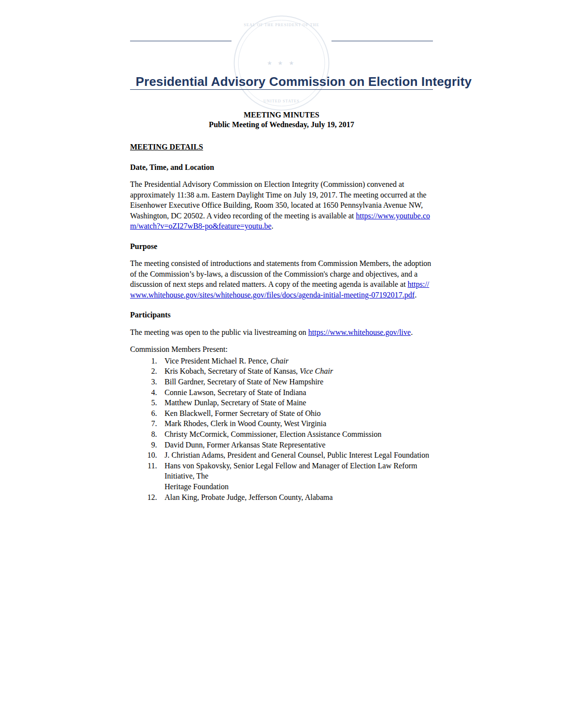Seal of the President of the
★ ★ ★
United States
Presidential Advisory Commission on Election Integrity
MEETING MINUTES Public Meeting of Wednesday, July 19, 2017
MEETING DETAILS
Date, Time, and Location
The Presidential Advisory Commission on Election Integrity (Commission) convened at approximately 11:38 a.m. Eastern Daylight Time on July 19, 2017. The meeting occurred at the Eisenhower Executive Office Building, Room 350, located at 1650 Pennsylvania Avenue NW, Washington, DC 20502. A video recording of the meeting is available at https://www.youtube.com/watch?v=oZI27wB8-po&feature=youtu.be.
Purpose
The meeting consisted of introductions and statements from Commission Members, the adoption of the Commission’s by-laws, a discussion of the Commission's charge and objectives, and a discussion of next steps and related matters. A copy of the meeting agenda is available at https://www.whitehouse.gov/sites/whitehouse.gov/files/docs/agenda-initial-meeting-07192017.pdf.
Participants
The meeting was open to the public via livestreaming on https://www.whitehouse.gov/live.
Commission Members Present:
Vice President Michael R. Pence, Chair
Kris Kobach, Secretary of State of Kansas, Vice Chair
Bill Gardner, Secretary of State of New Hampshire
Connie Lawson, Secretary of State of Indiana
Matthew Dunlap, Secretary of State of Maine
Ken Blackwell, Former Secretary of State of Ohio
Mark Rhodes, Clerk in Wood County, West Virginia
Christy McCormick, Commissioner, Election Assistance Commission
David Dunn, Former Arkansas State Representative
J. Christian Adams, President and General Counsel, Public Interest Legal Foundation
Hans von Spakovsky, Senior Legal Fellow and Manager of Election Law Reform Initiative, The Heritage Foundation
Alan King, Probate Judge, Jefferson County, Alabama